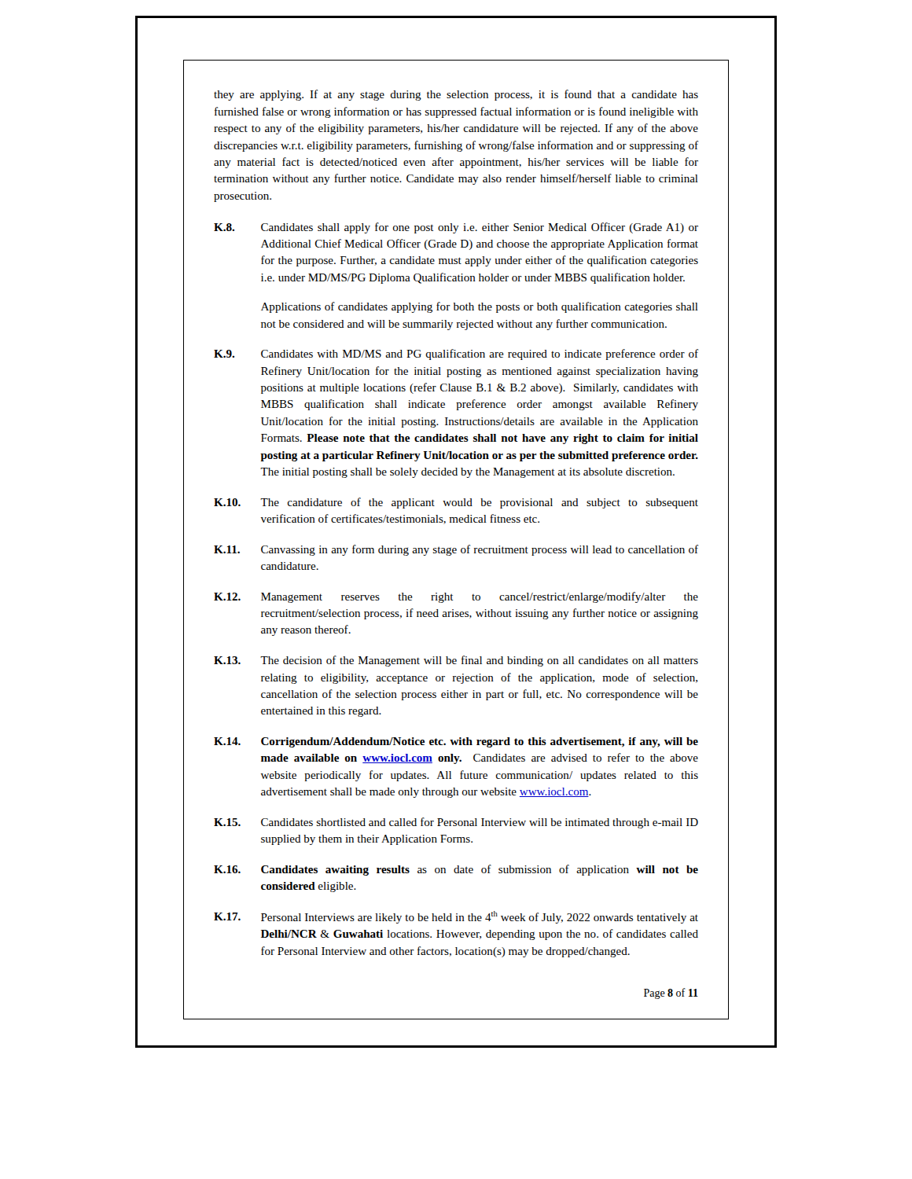they are applying. If at any stage during the selection process, it is found that a candidate has furnished false or wrong information or has suppressed factual information or is found ineligible with respect to any of the eligibility parameters, his/her candidature will be rejected. If any of the above discrepancies w.r.t. eligibility parameters, furnishing of wrong/false information and or suppressing of any material fact is detected/noticed even after appointment, his/her services will be liable for termination without any further notice. Candidate may also render himself/herself liable to criminal prosecution.
K.8.
Candidates shall apply for one post only i.e. either Senior Medical Officer (Grade A1) or Additional Chief Medical Officer (Grade D) and choose the appropriate Application format for the purpose. Further, a candidate must apply under either of the qualification categories i.e. under MD/MS/PG Diploma Qualification holder or under MBBS qualification holder.
Applications of candidates applying for both the posts or both qualification categories shall not be considered and will be summarily rejected without any further communication.
K.9.
Candidates with MD/MS and PG qualification are required to indicate preference order of Refinery Unit/location for the initial posting as mentioned against specialization having positions at multiple locations (refer Clause B.1 & B.2 above). Similarly, candidates with MBBS qualification shall indicate preference order amongst available Refinery Unit/location for the initial posting. Instructions/details are available in the Application Formats. Please note that the candidates shall not have any right to claim for initial posting at a particular Refinery Unit/location or as per the submitted preference order. The initial posting shall be solely decided by the Management at its absolute discretion.
K.10.
The candidature of the applicant would be provisional and subject to subsequent verification of certificates/testimonials, medical fitness etc.
K.11.
Canvassing in any form during any stage of recruitment process will lead to cancellation of candidature.
K.12.
Management reserves the right to cancel/restrict/enlarge/modify/alter the recruitment/selection process, if need arises, without issuing any further notice or assigning any reason thereof.
K.13.
The decision of the Management will be final and binding on all candidates on all matters relating to eligibility, acceptance or rejection of the application, mode of selection, cancellation of the selection process either in part or full, etc. No correspondence will be entertained in this regard.
K.14.
Corrigendum/Addendum/Notice etc. with regard to this advertisement, if any, will be made available on www.iocl.com only. Candidates are advised to refer to the above website periodically for updates. All future communication/ updates related to this advertisement shall be made only through our website www.iocl.com.
K.15.
Candidates shortlisted and called for Personal Interview will be intimated through e-mail ID supplied by them in their Application Forms.
K.16.
Candidates awaiting results as on date of submission of application will not be considered eligible.
K.17.
Personal Interviews are likely to be held in the 4th week of July, 2022 onwards tentatively at Delhi/NCR & Guwahati locations. However, depending upon the no. of candidates called for Personal Interview and other factors, location(s) may be dropped/changed.
Page 8 of 11